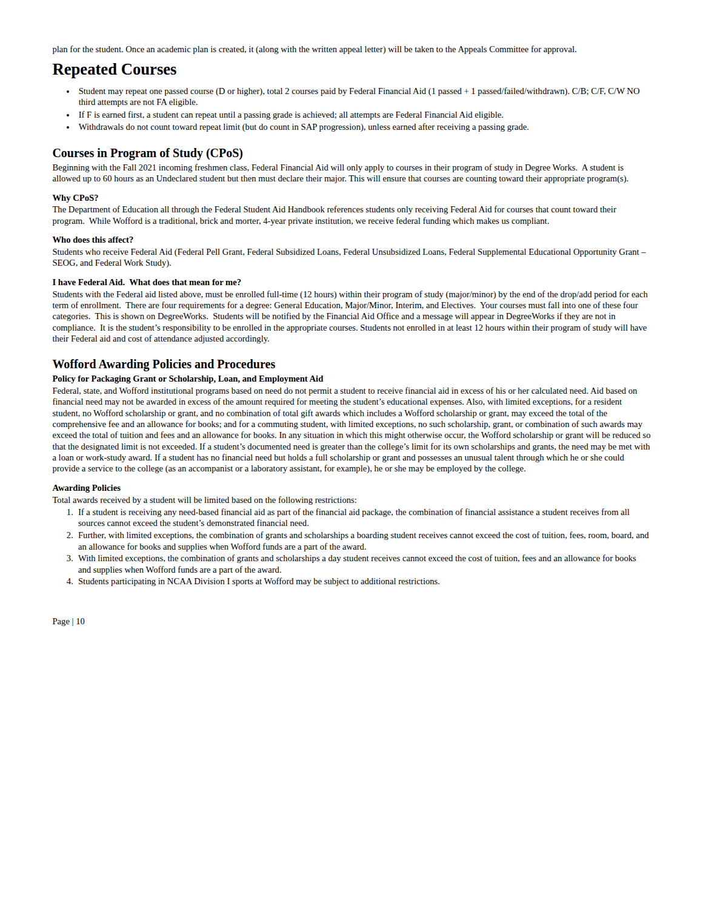plan for the student. Once an academic plan is created, it (along with the written appeal letter) will be taken to the Appeals Committee for approval.
Repeated Courses
Student may repeat one passed course (D or higher), total 2 courses paid by Federal Financial Aid (1 passed + 1 passed/failed/withdrawn). C/B; C/F, C/W NO third attempts are not FA eligible.
If F is earned first, a student can repeat until a passing grade is achieved; all attempts are Federal Financial Aid eligible.
Withdrawals do not count toward repeat limit (but do count in SAP progression), unless earned after receiving a passing grade.
Courses in Program of Study (CPoS)
Beginning with the Fall 2021 incoming freshmen class, Federal Financial Aid will only apply to courses in their program of study in Degree Works. A student is allowed up to 60 hours as an Undeclared student but then must declare their major. This will ensure that courses are counting toward their appropriate program(s).
Why CPoS?
The Department of Education all through the Federal Student Aid Handbook references students only receiving Federal Aid for courses that count toward their program. While Wofford is a traditional, brick and morter, 4-year private institution, we receive federal funding which makes us compliant.
Who does this affect?
Students who receive Federal Aid (Federal Pell Grant, Federal Subsidized Loans, Federal Unsubsidized Loans, Federal Supplemental Educational Opportunity Grant – SEOG, and Federal Work Study).
I have Federal Aid. What does that mean for me?
Students with the Federal aid listed above, must be enrolled full-time (12 hours) within their program of study (major/minor) by the end of the drop/add period for each term of enrollment. There are four requirements for a degree: General Education, Major/Minor, Interim, and Electives. Your courses must fall into one of these four categories. This is shown on DegreeWorks. Students will be notified by the Financial Aid Office and a message will appear in DegreeWorks if they are not in compliance. It is the student’s responsibility to be enrolled in the appropriate courses. Students not enrolled in at least 12 hours within their program of study will have their Federal aid and cost of attendance adjusted accordingly.
Wofford Awarding Policies and Procedures
Policy for Packaging Grant or Scholarship, Loan, and Employment Aid
Federal, state, and Wofford institutional programs based on need do not permit a student to receive financial aid in excess of his or her calculated need. Aid based on financial need may not be awarded in excess of the amount required for meeting the student’s educational expenses. Also, with limited exceptions, for a resident student, no Wofford scholarship or grant, and no combination of total gift awards which includes a Wofford scholarship or grant, may exceed the total of the comprehensive fee and an allowance for books; and for a commuting student, with limited exceptions, no such scholarship, grant, or combination of such awards may exceed the total of tuition and fees and an allowance for books. In any situation in which this might otherwise occur, the Wofford scholarship or grant will be reduced so that the designated limit is not exceeded. If a student’s documented need is greater than the college’s limit for its own scholarships and grants, the need may be met with a loan or work-study award. If a student has no financial need but holds a full scholarship or grant and possesses an unusual talent through which he or she could provide a service to the college (as an accompanist or a laboratory assistant, for example), he or she may be employed by the college.
Awarding Policies
Total awards received by a student will be limited based on the following restrictions:
If a student is receiving any need-based financial aid as part of the financial aid package, the combination of financial assistance a student receives from all sources cannot exceed the student’s demonstrated financial need.
Further, with limited exceptions, the combination of grants and scholarships a boarding student receives cannot exceed the cost of tuition, fees, room, board, and an allowance for books and supplies when Wofford funds are a part of the award.
With limited exceptions, the combination of grants and scholarships a day student receives cannot exceed the cost of tuition, fees and an allowance for books and supplies when Wofford funds are a part of the award.
Students participating in NCAA Division I sports at Wofford may be subject to additional restrictions.
Page | 10